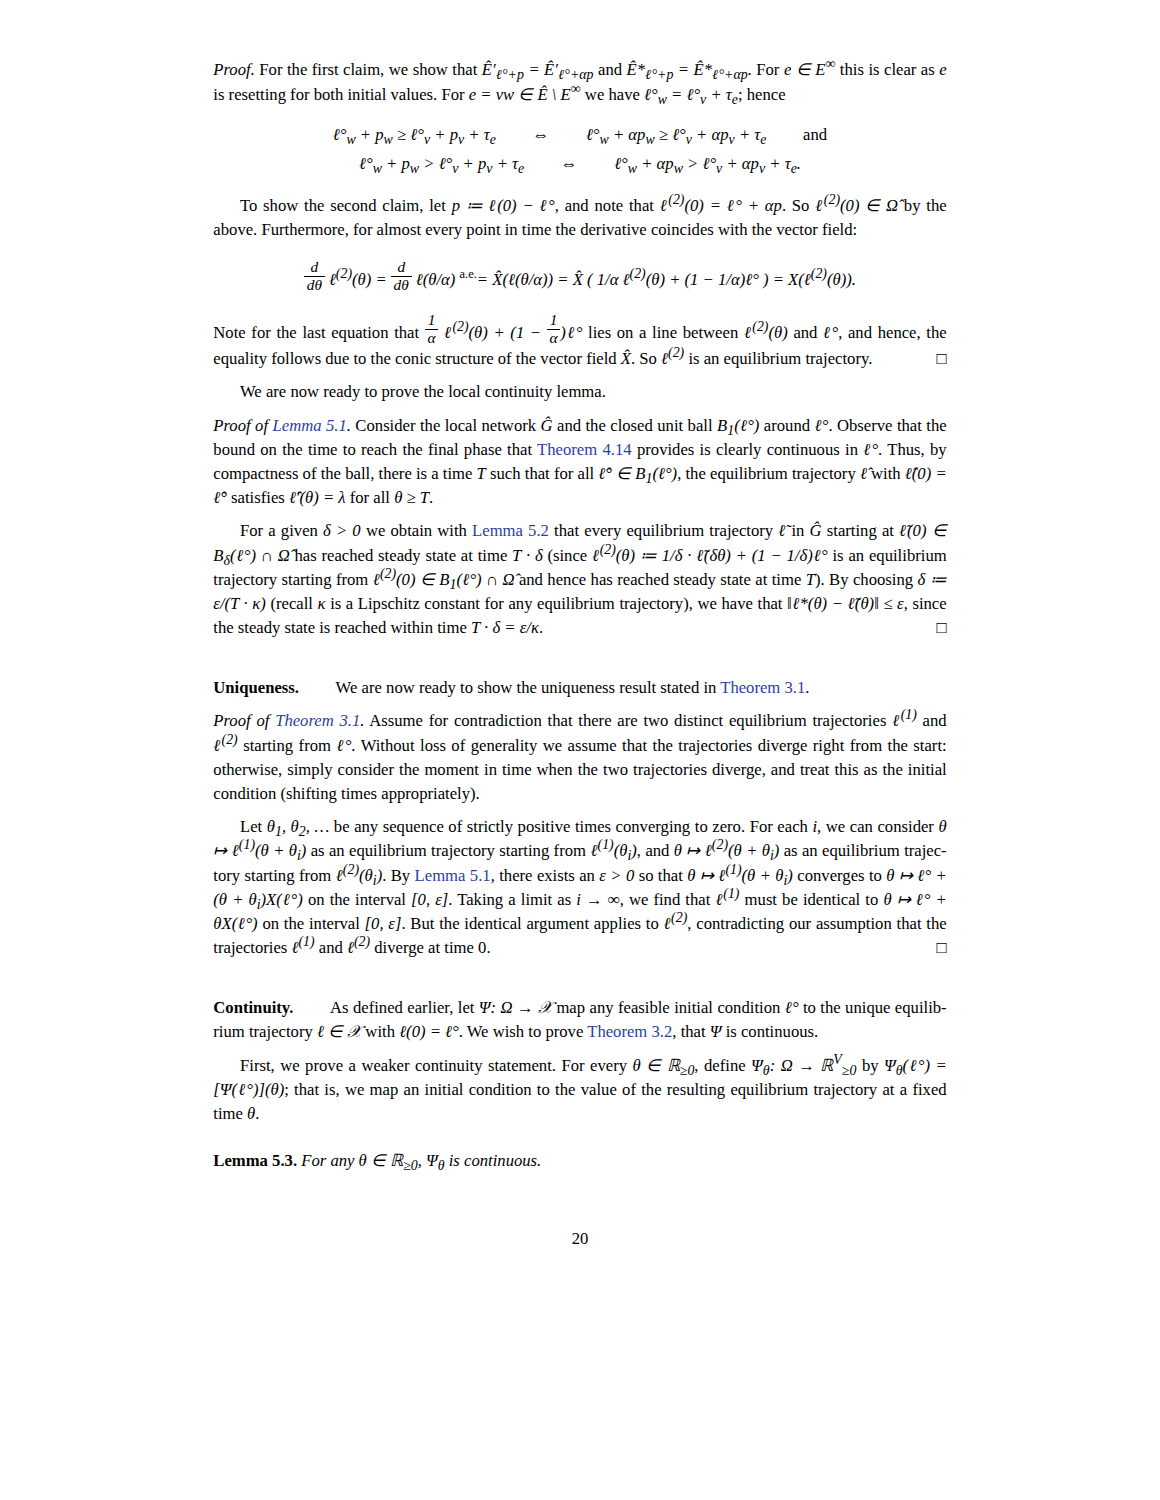Proof. For the first claim, we show that Ê′ℓ°+p = Ê′ℓ°+αp and Ê*ℓ°+p = Ê*ℓ°+αp. For e ∈ E∞ this is clear as e is resetting for both initial values. For e = vw ∈ Ê \ E∞ we have ℓ°w = ℓ°v + τe; hence
ℓ°w + pw ≥ ℓ°v + pv + τe ⇔ ℓ°w + αpw ≥ ℓ°v + αpv + τe and ℓ°w + pw > ℓ°v + pv + τe ⇔ ℓ°w + αpw > ℓ°v + αpv + τe.
To show the second claim, let p ≔ ℓ(0) − ℓ°, and note that ℓ(2)(0) = ℓ° + αp. So ℓ(2)(0) ∈ Ω̂ by the above. Furthermore, for almost every point in time the derivative coincides with the vector field:
ddθ ℓ(2)(θ) = ddθ ℓ(θ/α) a.e.= X̂(ℓ(θ/α)) = X̂ ( 1/α ℓ(2)(θ) + (1 − 1/α)ℓ° ) = X(ℓ(2)(θ)).
Note for the last equation that 1 α ℓ(2)(θ) + (1 − 1 α)ℓ° lies on a line between ℓ(2)(θ) and ℓ°, and hence, the equality follows due to the conic structure of the vector field X̂. So ℓ(2) is an equilibrium trajectory. □
We are now ready to prove the local continuity lemma.
Proof of Lemma 5.1. Consider the local network Ĝ and the closed unit ball B1(ℓ°) around ℓ°. Observe that the bound on the time to reach the final phase that Theorem 4.14 provides is clearly continuous in ℓ°. Thus, by compactness of the ball, there is a time T such that for all ℓ̂° ∈ B1(ℓ°), the equilibrium trajectory ℓ̂ with ℓ̂(0) = ℓ̂° satisfies ℓ̂′(θ) = λ for all θ ≥ T.
For a given δ > 0 we obtain with Lemma 5.2 that every equilibrium trajectory ℓ̃ in Ĝ starting at ℓ̃(0) ∈ Bδ(ℓ°) ∩ Ω̂ has reached steady state at time T · δ (since ℓ(2)(θ) ≔ 1/δ · ℓ̃(δθ) + (1 − 1/δ)ℓ° is an equilibrium trajectory starting from ℓ(2)(0) ∈ B1(ℓ°) ∩ Ω̂ and hence has reached steady state at time T). By choosing δ ≔ ε/(T · κ) (recall κ is a Lipschitz constant for any equilibrium trajectory), we have that ‖ℓ*(θ) − ℓ̃(θ)‖ ≤ ε, since the steady state is reached within time T · δ = ε/κ. □
Uniqueness. We are now ready to show the uniqueness result stated in Theorem 3.1.
Proof of Theorem 3.1. Assume for contradiction that there are two distinct equilibrium trajectories ℓ(1) and ℓ(2) starting from ℓ°. Without loss of generality we assume that the trajectories diverge right from the start: otherwise, simply consider the moment in time when the two trajectories diverge, and treat this as the initial condition (shifting times appropriately).
Let θ1, θ2, … be any sequence of strictly positive times converging to zero. For each i, we can consider θ ↦ ℓ(1)(θ + θi) as an equilibrium trajectory starting from ℓ(1)(θi), and θ ↦ ℓ(2)(θ + θi) as an equilibrium trajectory starting from ℓ(2)(θi). By Lemma 5.1, there exists an ε > 0 so that θ ↦ ℓ(1)(θ + θi) converges to θ ↦ ℓ° + (θ + θi)X(ℓ°) on the interval [0, ε]. Taking a limit as i → ∞, we find that ℓ(1) must be identical to θ ↦ ℓ° + θX(ℓ°) on the interval [0, ε]. But the identical argument applies to ℓ(2), contradicting our assumption that the trajectories ℓ(1) and ℓ(2) diverge at time 0. □
Continuity. As defined earlier, let Ψ: Ω → 𝒳 map any feasible initial condition ℓ° to the unique equilibrium trajectory ℓ ∈ 𝒳 with ℓ(0) = ℓ°. We wish to prove Theorem 3.2, that Ψ is continuous.
First, we prove a weaker continuity statement. For every θ ∈ ℝ≥0, define Ψθ: Ω → ℝV≥0 by Ψθ(ℓ°) = [Ψ(ℓ°)](θ); that is, we map an initial condition to the value of the resulting equilibrium trajectory at a fixed time θ.
Lemma 5.3. For any θ ∈ ℝ≥0, Ψθ is continuous.
20